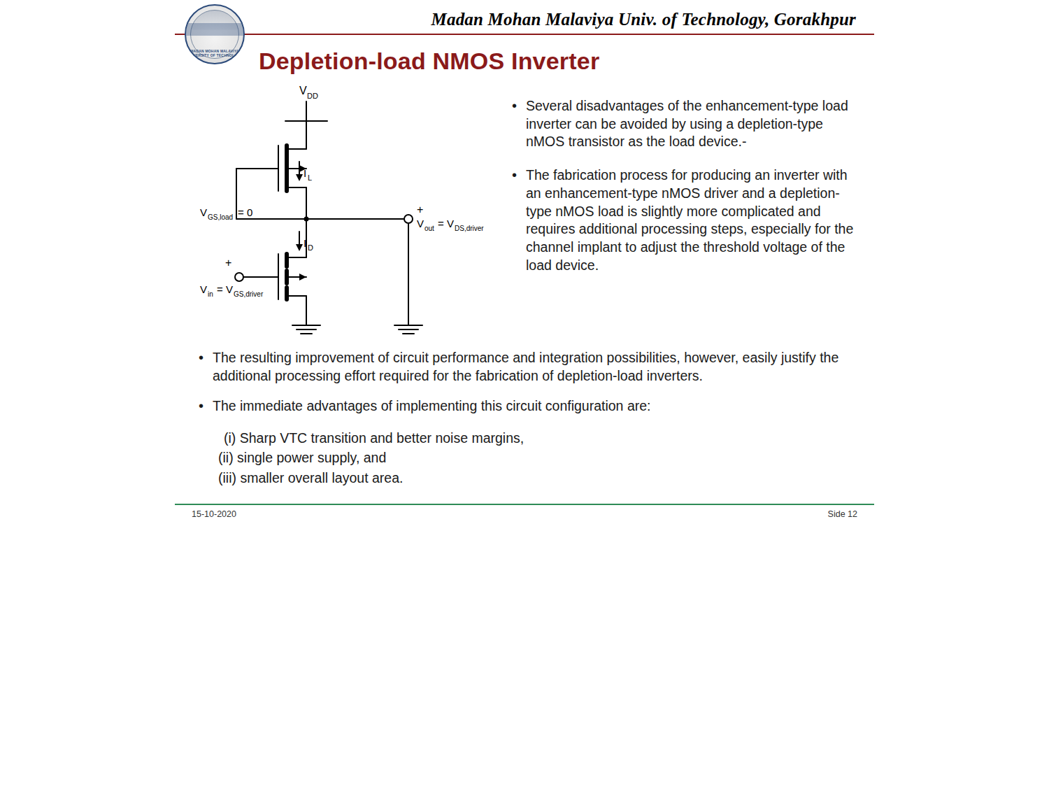MADAN MOHAN MALAVIYA
UNIVERSITY OF TECHNOLOGY
Madan Mohan Malaviya Univ. of Technology, Gorakhpur
Depletion-load NMOS Inverter
V DD I L V GS,load = 0 + V out = V DS,driver I D + V in = V GS,driver
Several disadvantages of the enhancement-type load inverter can be avoided by using a depletion-type nMOS transistor as the load device.-
The fabrication process for producing an inverter with an enhancement-type nMOS driver and a depletion-type nMOS load is slightly more complicated and requires additional processing steps, especially for the channel implant to adjust the threshold voltage of the load device.
The resulting improvement of circuit performance and integration possibilities, however, easily justify the additional processing effort required for the fabrication of depletion-load inverters.
The immediate advantages of implementing this circuit configuration are:
(i) Sharp VTC transition and better noise margins,
(ii) single power supply, and
(iii) smaller overall layout area.
15-10-2020
Side 12